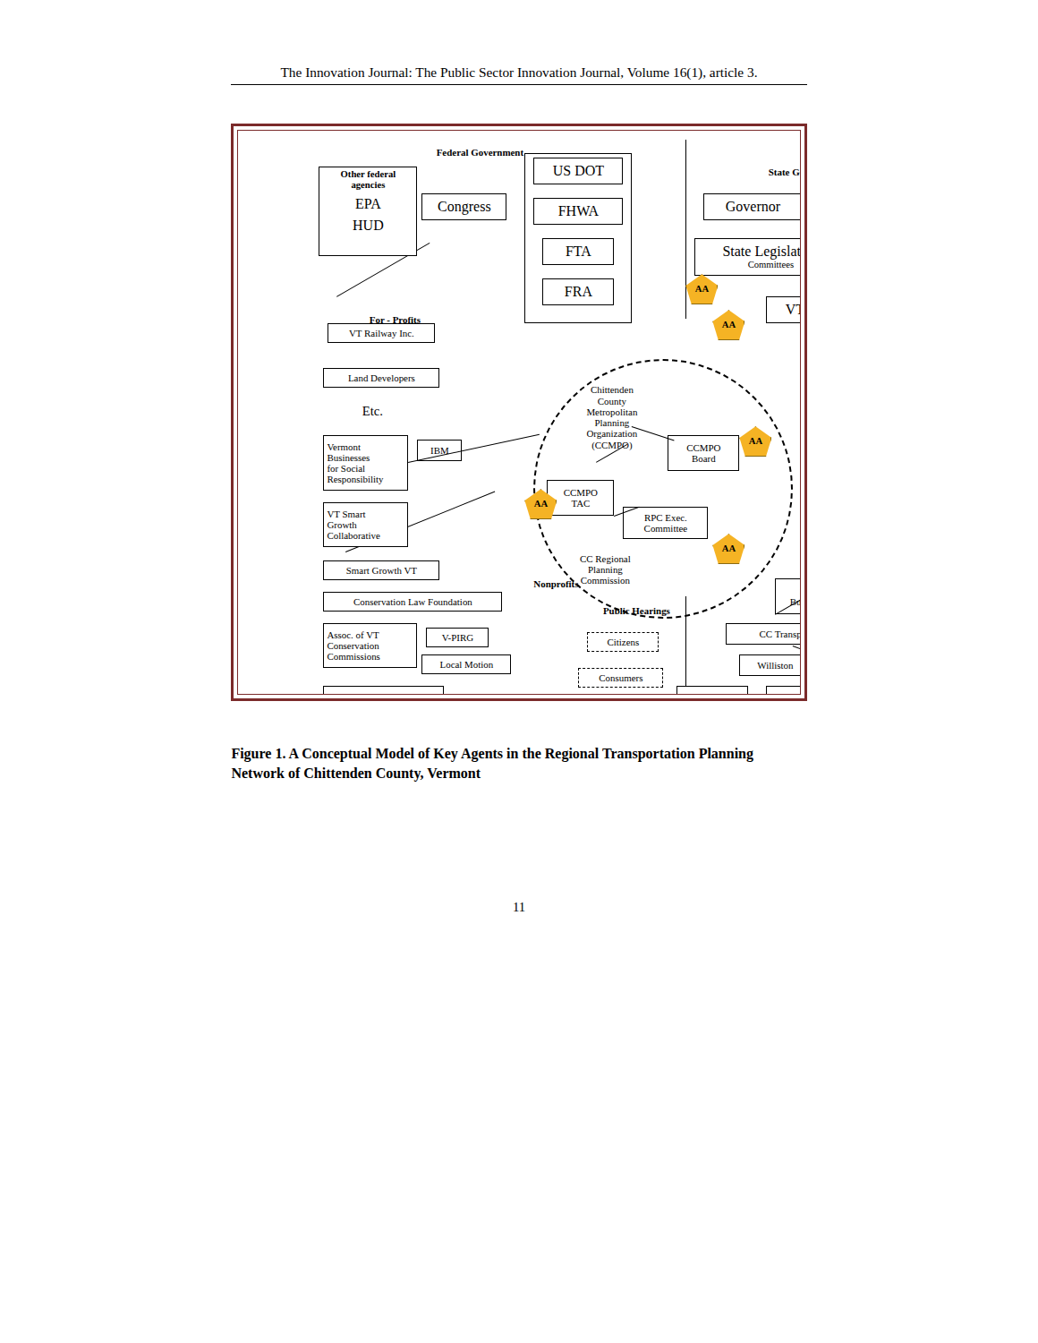The Innovation Journal: The Public Sector Innovation Journal, Volume 16(1), article 3.
Federal Government
State Government
For - Profits
Nonprofits
Public Hearings
Local Government
Other federal agencies
EPA
HUD
Congress
US DOT
FHWA
FTA
FRA
Governor
State Legislature
Committees
VTrans
Other state agencies
Community Dev.
Natural Resources
AA
AA
VT Railway Inc.
Land Developers
Etc.
Vermont
Businesses
for Social
Responsibility
IBM
VT Smart
Growth
Collaborative
Smart Growth VT
Conservation Law Foundation
Assoc. of VT
Conservation
Commissions
V-PIRG
Local Motion
VT Bicycle and
Pedestrian Coalition
Preservation
Trust of VT
Housing VT
Citizens
Consumers
Voters
Chittenden
County
Metropolitan
Planning
Organization
(CCMPO)
CCMPO
Board
CCMPO
TAC
RPC Exec.
Committee
CC Regional
Planning
Commission
AA
AA
AA
Burlington
International
Airport
South
Burlington
Burlington
CC Transportation Authority
Williston
Essex
Shelburne
Winooski
Milton
Hinesburg
Colchester
Huntington
Richmond
Bolton
Underhill
St. George
Westford
Jericho
Charlotte
Buel’s Gore
Essex Jct.
Figure 1. A Conceptual Model of Key Agents in the Regional Transportation Planning Network of Chittenden County, Vermont
11